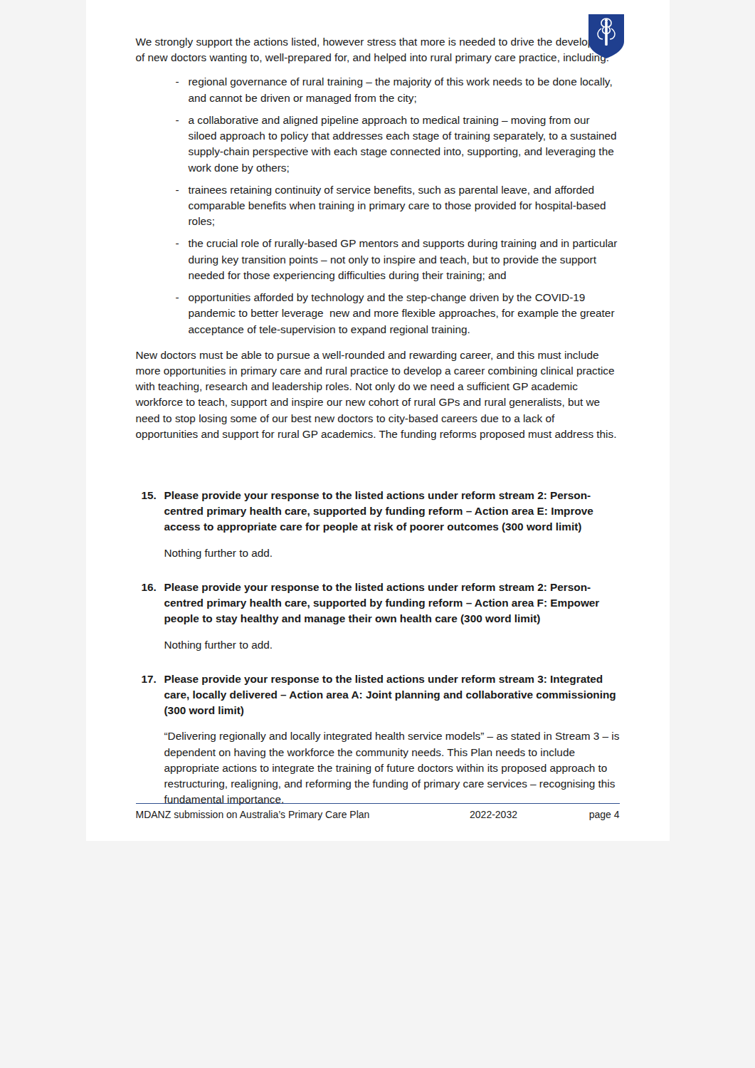We strongly support the actions listed, however stress that more is needed to drive the development of new doctors wanting to, well-prepared for, and helped into rural primary care practice, including:
regional governance of rural training – the majority of this work needs to be done locally, and cannot be driven or managed from the city;
a collaborative and aligned pipeline approach to medical training – moving from our siloed approach to policy that addresses each stage of training separately, to a sustained supply-chain perspective with each stage connected into, supporting, and leveraging the work done by others;
trainees retaining continuity of service benefits, such as parental leave, and afforded comparable benefits when training in primary care to those provided for hospital-based roles;
the crucial role of rurally-based GP mentors and supports during training and in particular during key transition points – not only to inspire and teach, but to provide the support needed for those experiencing difficulties during their training; and
opportunities afforded by technology and the step-change driven by the COVID-19 pandemic to better leverage new and more flexible approaches, for example the greater acceptance of tele-supervision to expand regional training.
New doctors must be able to pursue a well-rounded and rewarding career, and this must include more opportunities in primary care and rural practice to develop a career combining clinical practice with teaching, research and leadership roles. Not only do we need a sufficient GP academic workforce to teach, support and inspire our new cohort of rural GPs and rural generalists, but we need to stop losing some of our best new doctors to city-based careers due to a lack of opportunities and support for rural GP academics. The funding reforms proposed must address this.
Please provide your response to the listed actions under reform stream 2: Person-centred primary health care, supported by funding reform – Action area E: Improve access to appropriate care for people at risk of poorer outcomes (300 word limit)
Nothing further to add.
Please provide your response to the listed actions under reform stream 2: Person-centred primary health care, supported by funding reform – Action area F: Empower people to stay healthy and manage their own health care (300 word limit)
Nothing further to add.
Please provide your response to the listed actions under reform stream 3: Integrated care, locally delivered – Action area A: Joint planning and collaborative commissioning (300 word limit)
“Delivering regionally and locally integrated health service models” – as stated in Stream 3 – is dependent on having the workforce the community needs. This Plan needs to include appropriate actions to integrate the training of future doctors within its proposed approach to restructuring, realigning, and reforming the funding of primary care services – recognising this fundamental importance.
MDANZ submission on Australia’s Primary Care Plan 2022-2032 page 4